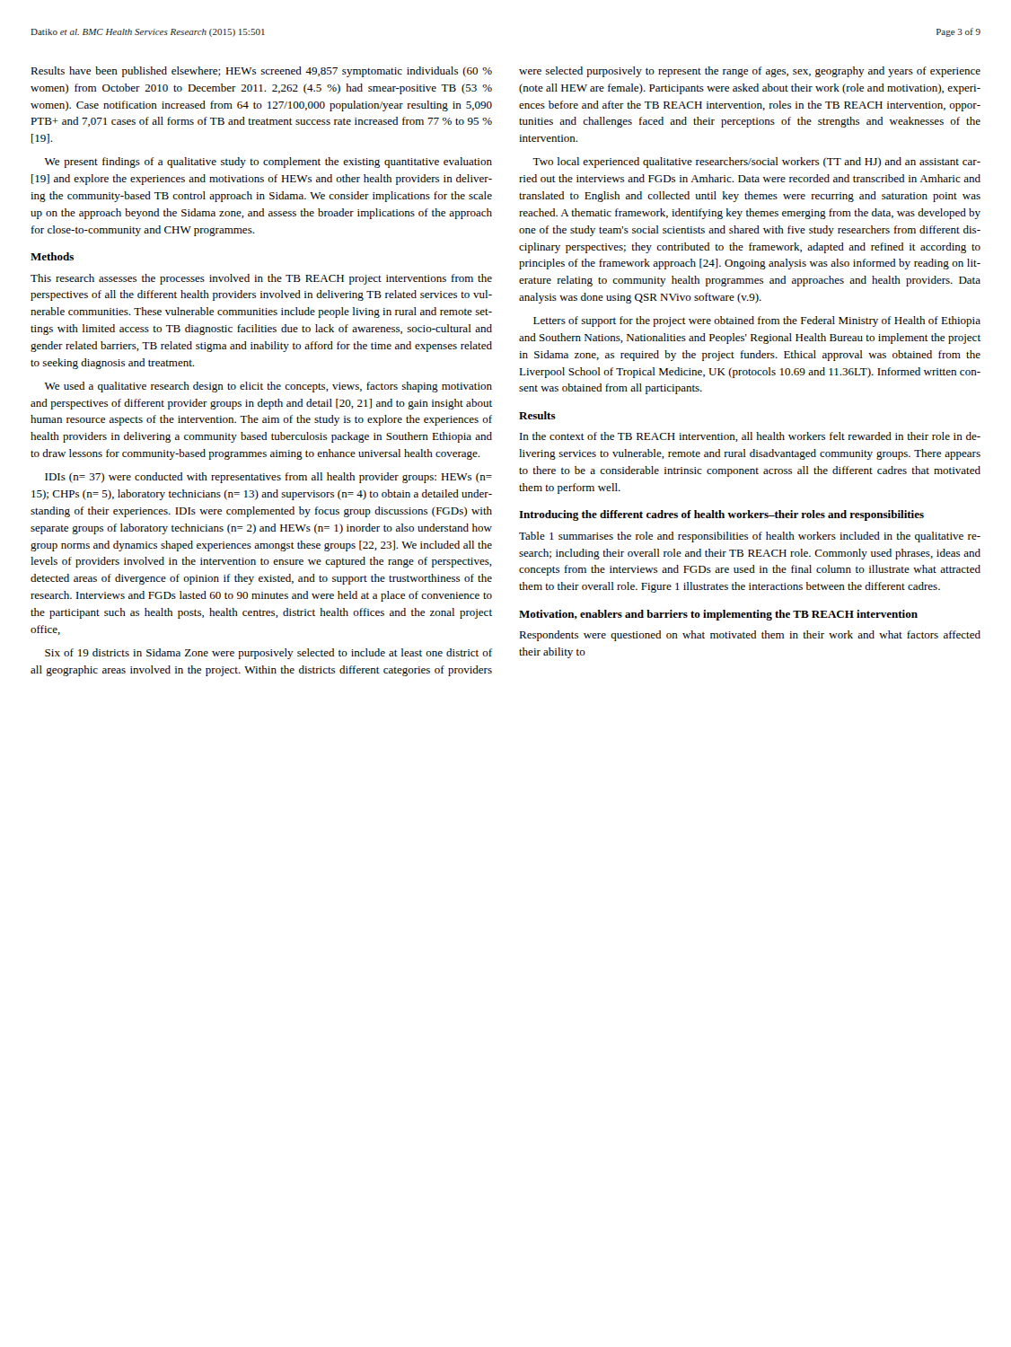Datiko et al. BMC Health Services Research (2015) 15:501
Page 3 of 9
Results have been published elsewhere; HEWs screened 49,857 symptomatic individuals (60 % women) from October 2010 to December 2011. 2,262 (4.5 %) had smear-positive TB (53 % women). Case notification increased from 64 to 127/100,000 population/year resulting in 5,090 PTB+ and 7,071 cases of all forms of TB and treatment success rate increased from 77 % to 95 % [19].
We present findings of a qualitative study to complement the existing quantitative evaluation [19] and explore the experiences and motivations of HEWs and other health providers in delivering the community-based TB control approach in Sidama. We consider implications for the scale up on the approach beyond the Sidama zone, and assess the broader implications of the approach for close-to-community and CHW programmes.
Methods
This research assesses the processes involved in the TB REACH project interventions from the perspectives of all the different health providers involved in delivering TB related services to vulnerable communities. These vulnerable communities include people living in rural and remote settings with limited access to TB diagnostic facilities due to lack of awareness, socio-cultural and gender related barriers, TB related stigma and inability to afford for the time and expenses related to seeking diagnosis and treatment.
We used a qualitative research design to elicit the concepts, views, factors shaping motivation and perspectives of different provider groups in depth and detail [20, 21] and to gain insight about human resource aspects of the intervention. The aim of the study is to explore the experiences of health providers in delivering a community based tuberculosis package in Southern Ethiopia and to draw lessons for community-based programmes aiming to enhance universal health coverage.
IDIs (n= 37) were conducted with representatives from all health provider groups: HEWs (n= 15); CHPs (n= 5), laboratory technicians (n= 13) and supervisors (n= 4) to obtain a detailed understanding of their experiences. IDIs were complemented by focus group discussions (FGDs) with separate groups of laboratory technicians (n= 2) and HEWs (n= 1) inorder to also understand how group norms and dynamics shaped experiences amongst these groups [22, 23]. We included all the levels of providers involved in the intervention to ensure we captured the range of perspectives, detected areas of divergence of opinion if they existed, and to support the trustworthiness of the research. Interviews and FGDs lasted 60 to 90 minutes and were held at a place of convenience to the participant such as health posts, health centres, district health offices and the zonal project office,
Six of 19 districts in Sidama Zone were purposively selected to include at least one district of all geographic areas involved in the project. Within the districts different categories of providers were selected purposively to represent the range of ages, sex, geography and years of experience (note all HEW are female). Participants were asked about their work (role and motivation), experiences before and after the TB REACH intervention, roles in the TB REACH intervention, opportunities and challenges faced and their perceptions of the strengths and weaknesses of the intervention.
Two local experienced qualitative researchers/social workers (TT and HJ) and an assistant carried out the interviews and FGDs in Amharic. Data were recorded and transcribed in Amharic and translated to English and collected until key themes were recurring and saturation point was reached. A thematic framework, identifying key themes emerging from the data, was developed by one of the study team's social scientists and shared with five study researchers from different disciplinary perspectives; they contributed to the framework, adapted and refined it according to principles of the framework approach [24]. Ongoing analysis was also informed by reading on literature relating to community health programmes and approaches and health providers. Data analysis was done using QSR NVivo software (v.9).
Letters of support for the project were obtained from the Federal Ministry of Health of Ethiopia and Southern Nations, Nationalities and Peoples' Regional Health Bureau to implement the project in Sidama zone, as required by the project funders. Ethical approval was obtained from the Liverpool School of Tropical Medicine, UK (protocols 10.69 and 11.36LT). Informed written consent was obtained from all participants.
Results
In the context of the TB REACH intervention, all health workers felt rewarded in their role in delivering services to vulnerable, remote and rural disadvantaged community groups. There appears to there to be a considerable intrinsic component across all the different cadres that motivated them to perform well.
Introducing the different cadres of health workers–their roles and responsibilities
Table 1 summarises the role and responsibilities of health workers included in the qualitative research; including their overall role and their TB REACH role. Commonly used phrases, ideas and concepts from the interviews and FGDs are used in the final column to illustrate what attracted them to their overall role. Figure 1 illustrates the interactions between the different cadres.
Motivation, enablers and barriers to implementing the TB REACH intervention
Respondents were questioned on what motivated them in their work and what factors affected their ability to